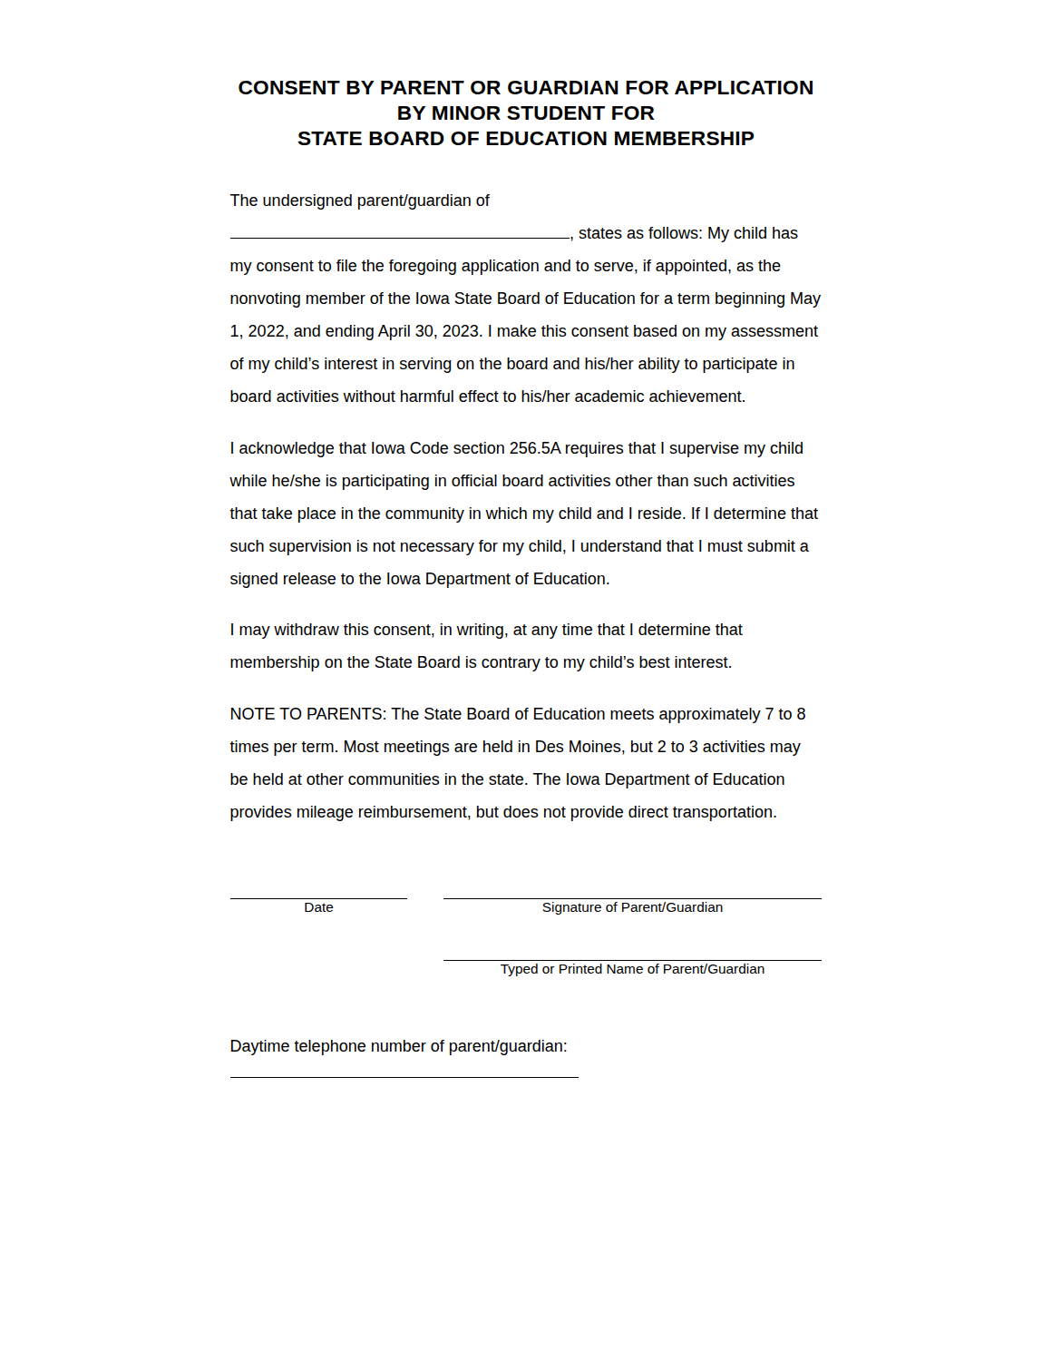CONSENT BY PARENT OR GUARDIAN FOR APPLICATION
BY MINOR STUDENT FOR
STATE BOARD OF EDUCATION MEMBERSHIP
The undersigned parent/guardian of , states as follows: My child has my consent to file the foregoing application and to serve, if appointed, as the nonvoting member of the Iowa State Board of Education for a term beginning May 1, 2022, and ending April 30, 2023. I make this consent based on my assessment of my child’s interest in serving on the board and his/her ability to participate in board activities without harmful effect to his/her academic achievement.
I acknowledge that Iowa Code section 256.5A requires that I supervise my child while he/she is participating in official board activities other than such activities that take place in the community in which my child and I reside. If I determine that such supervision is not necessary for my child, I understand that I must submit a signed release to the Iowa Department of Education.
I may withdraw this consent, in writing, at any time that I determine that membership on the State Board is contrary to my child’s best interest.
NOTE TO PARENTS: The State Board of Education meets approximately 7 to 8 times per term. Most meetings are held in Des Moines, but 2 to 3 activities may be held at other communities in the state. The Iowa Department of Education provides mileage reimbursement, but does not provide direct transportation.
| Date | | Signature of Parent/Guardian |
| | | Typed or Printed Name of Parent/Guardian |
Daytime telephone number of parent/guardian: